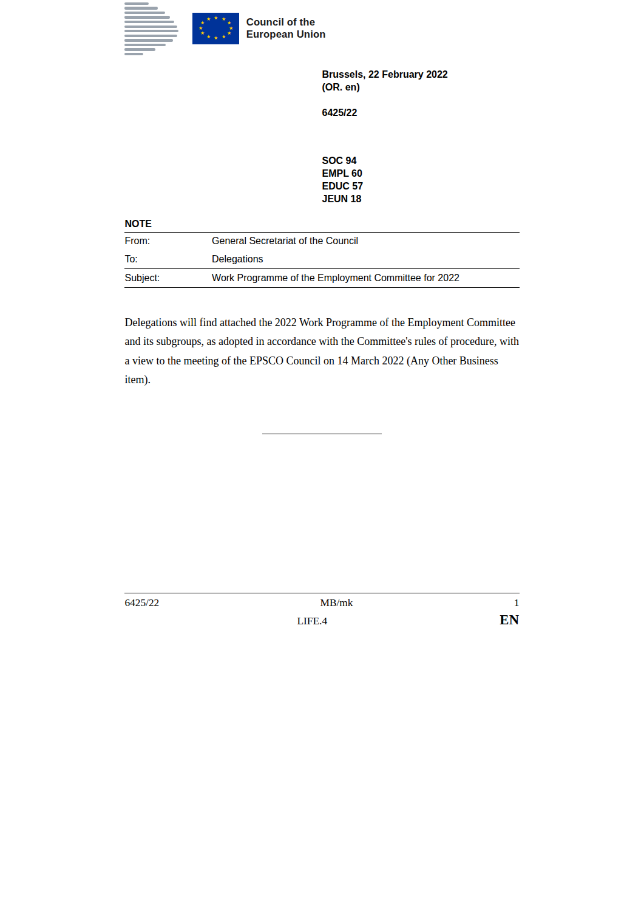★ ★ ★ ★ ★ ★ ★ ★ ★ ★ ★ ★
Council of the
European Union
Brussels, 22 February 2022
(OR. en)
6425/22
SOC 94
EMPL 60
EDUC 57
JEUN 18
NOTE
| From: | General Secretariat of the Council |
| To: | Delegations |
| Subject: | Work Programme of the Employment Committee for 2022 |
Delegations will find attached the 2022 Work Programme of the Employment Committee and its subgroups, as adopted in accordance with the Committee's rules of procedure, with a view to the meeting of the EPSCO Council on 14 March 2022 (Any Other Business item).
6425/22
MB/mk
1
LIFE.4
EN